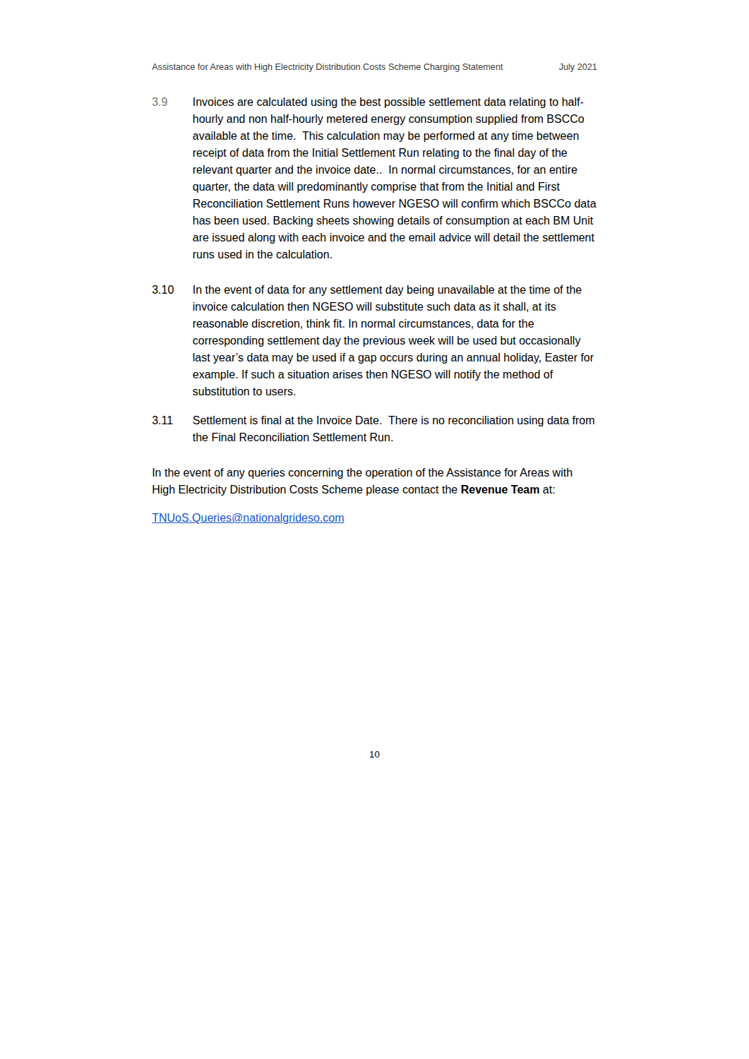Assistance for Areas with High Electricity Distribution Costs Scheme Charging Statement
July 2021
3.9
Invoices are calculated using the best possible settlement data relating to half-hourly and non half-hourly metered energy consumption supplied from BSCCo available at the time. This calculation may be performed at any time between receipt of data from the Initial Settlement Run relating to the final day of the relevant quarter and the invoice date.. In normal circumstances, for an entire quarter, the data will predominantly comprise that from the Initial and First Reconciliation Settlement Runs however NGESO will confirm which BSCCo data has been used. Backing sheets showing details of consumption at each BM Unit are issued along with each invoice and the email advice will detail the settlement runs used in the calculation.
3.10
In the event of data for any settlement day being unavailable at the time of the invoice calculation then NGESO will substitute such data as it shall, at its reasonable discretion, think fit. In normal circumstances, data for the corresponding settlement day the previous week will be used but occasionally last year’s data may be used if a gap occurs during an annual holiday, Easter for example. If such a situation arises then NGESO will notify the method of substitution to users.
3.11
Settlement is final at the Invoice Date. There is no reconciliation using data from the Final Reconciliation Settlement Run.
In the event of any queries concerning the operation of the Assistance for Areas with High Electricity Distribution Costs Scheme please contact the Revenue Team at:
TNUoS.Queries@nationalgrideso.com
10